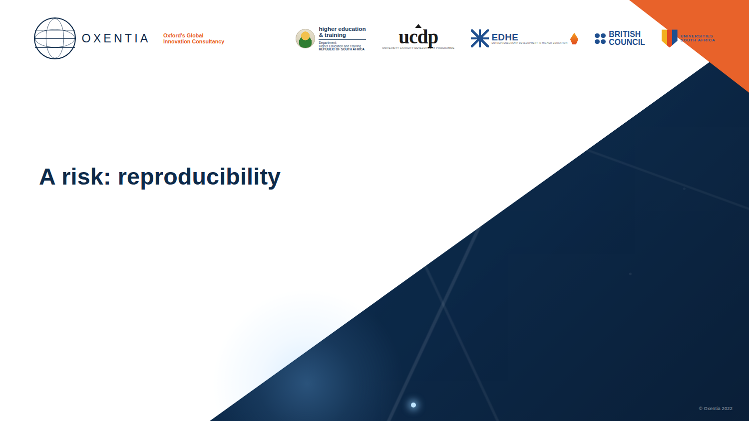OXENTIA
Oxford’s Global
Innovation Consultancy
higher education
& training
Department:
Higher Education and Training
REPUBLIC OF SOUTH AFRICA
ucdp
University Capacity Development Programme
EDHE
Entrepreneurship Development in Higher Education
BRITISH
COUNCIL
UNIVERSITIES
SOUTH AFRICA
A risk: reproducibility
© Oxentia 2022